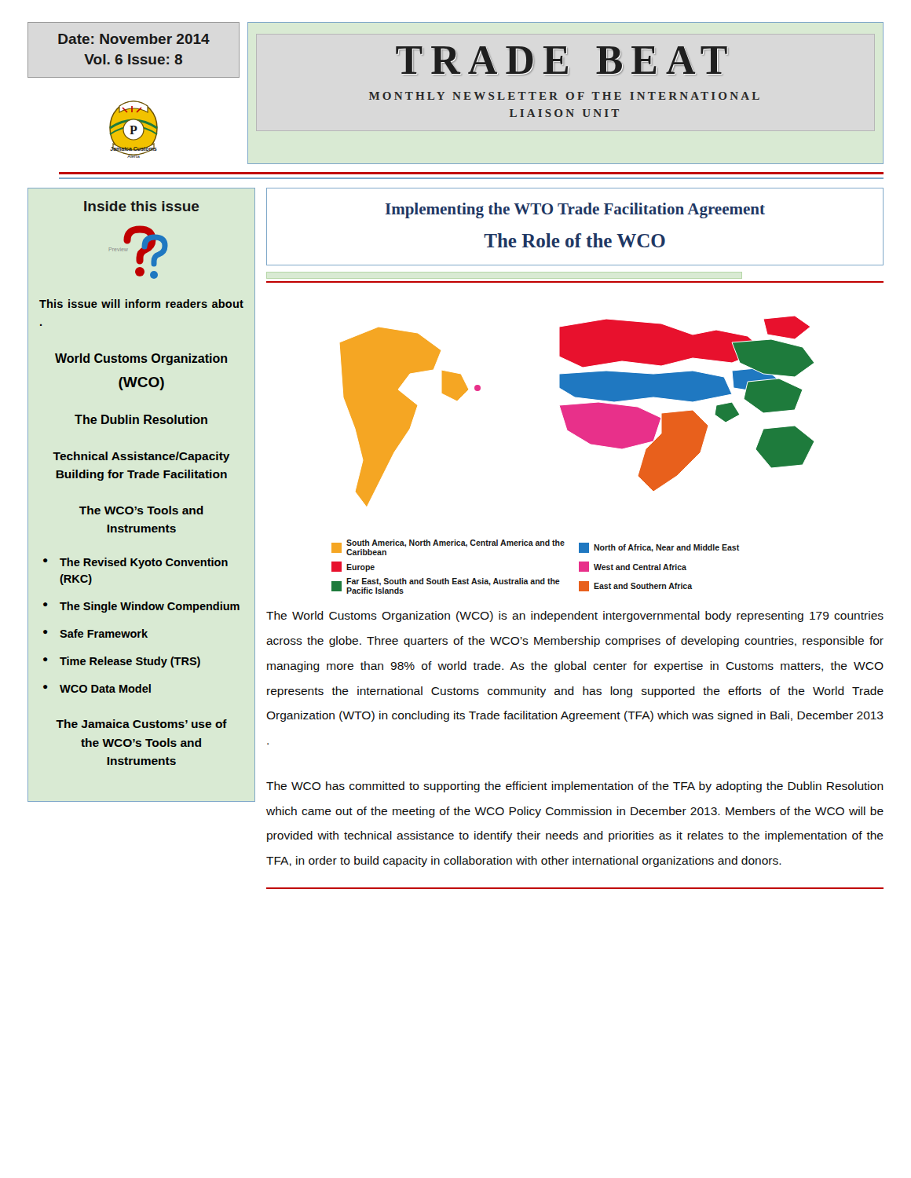Date: November 2014
Vol. 6 Issue: 8
P Jamaica Customs Alerta
TRADE BEAT
MONTHLY NEWSLETTER OF THE INTERNATIONAL
LIAISON UNIT
Inside this issue
Preview
This issue will inform readers about .
World Customs Organization (WCO)
The Dublin Resolution
Technical Assistance/Capacity
Building for Trade Facilitation
The WCO’s Tools and
Instruments
The Revised Kyoto Convention (RKC)
The Single Window Compendium
Safe Framework
Time Release Study (TRS)
WCO Data Model
The Jamaica Customs’ use of
the WCO’s Tools and
Instruments
Implementing the WTO Trade Facilitation Agreement
The Role of the WCO
South America, North America, Central America and the Caribbean
North of Africa, Near and Middle East
Europe
West and Central Africa
Far East, South and South East Asia, Australia and the Pacific Islands
East and Southern Africa
The World Customs Organization (WCO) is an independent intergovernmental body representing 179 countries across the globe. Three quarters of the WCO’s Membership comprises of developing countries, responsible for managing more than 98% of world trade. As the global center for expertise in Customs matters, the WCO represents the international Customs community and has long supported the efforts of the World Trade Organization (WTO) in concluding its Trade facilitation Agreement (TFA) which was signed in Bali, December 2013 .
The WCO has committed to supporting the efficient implementation of the TFA by adopting the Dublin Resolution which came out of the meeting of the WCO Policy Commission in December 2013. Members of the WCO will be provided with technical assistance to identify their needs and priorities as it relates to the implementation of the TFA, in order to build capacity in collaboration with other international organizations and donors.